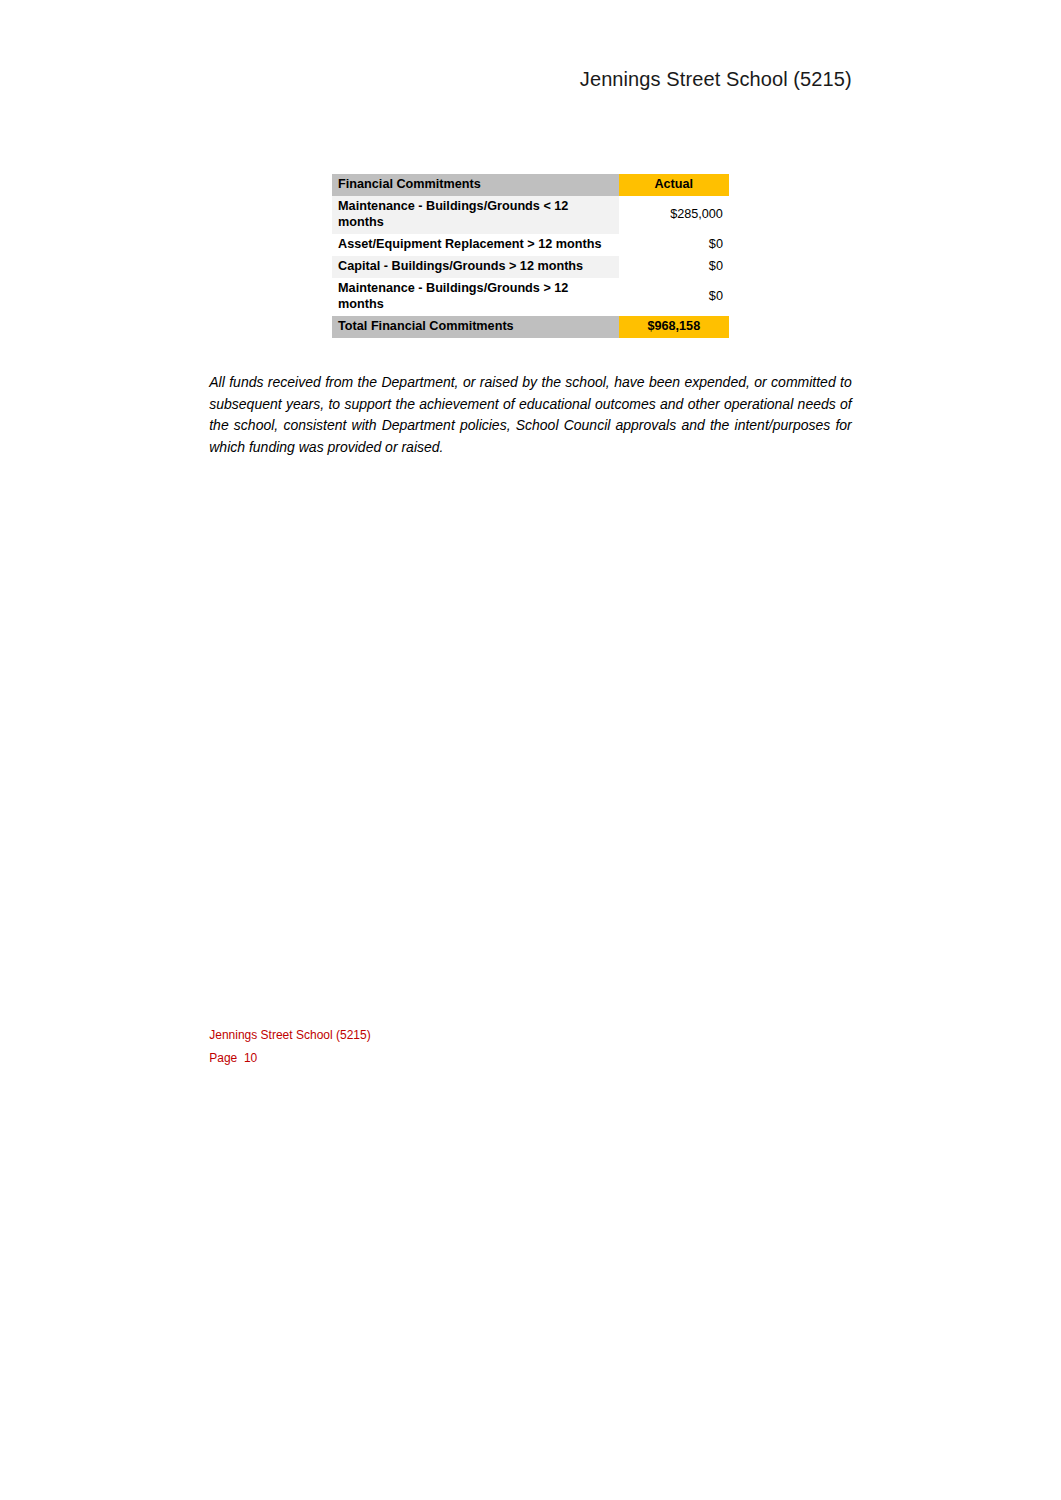Jennings Street School (5215)
| Financial Commitments | Actual |
| Maintenance - Buildings/Grounds < 12 months | $285,000 |
| Asset/Equipment Replacement > 12 months | $0 |
| Capital - Buildings/Grounds > 12 months | $0 |
| Maintenance - Buildings/Grounds > 12 months | $0 |
| Total Financial Commitments | $968,158 |
All funds received from the Department, or raised by the school, have been expended, or committed to subsequent years, to support the achievement of educational outcomes and other operational needs of the school, consistent with Department policies, School Council approvals and the intent/purposes for which funding was provided or raised.
Jennings Street School (5215)
Page 10